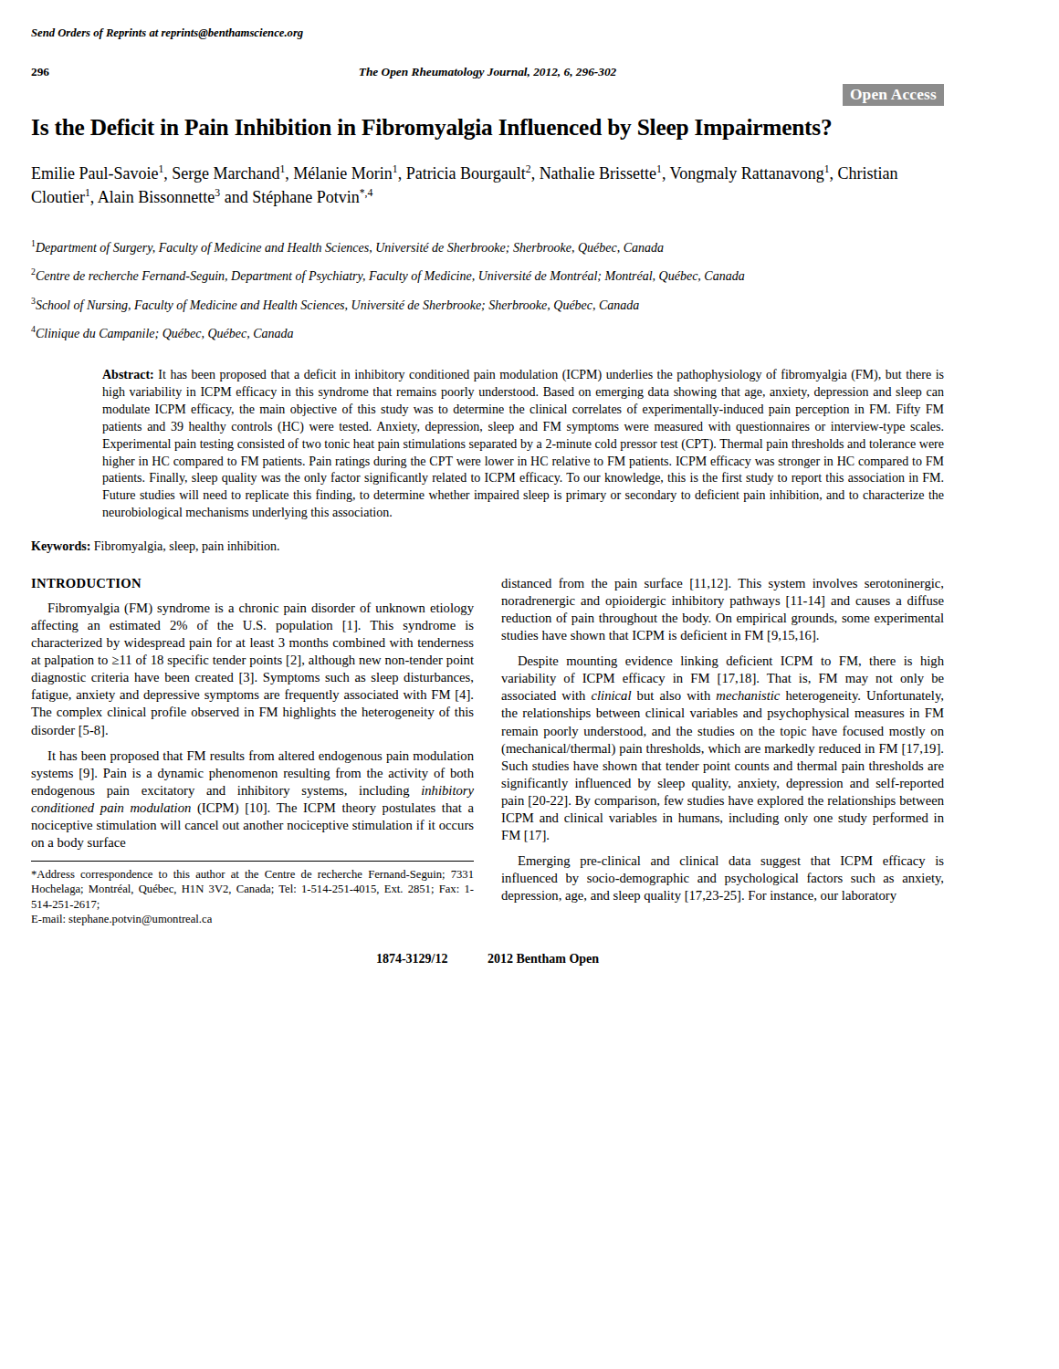Send Orders of Reprints at reprints@benthamscience.org
296
The Open Rheumatology Journal, 2012, 6, 296-302
Open Access
Is the Deficit in Pain Inhibition in Fibromyalgia Influenced by Sleep Impairments?
Emilie Paul-Savoie1, Serge Marchand1, Mélanie Morin1, Patricia Bourgault2, Nathalie Brissette1, Vongmaly Rattanavong1, Christian Cloutier1, Alain Bissonnette3 and Stéphane Potvin*,4
1Department of Surgery, Faculty of Medicine and Health Sciences, Université de Sherbrooke; Sherbrooke, Québec, Canada
2Centre de recherche Fernand-Seguin, Department of Psychiatry, Faculty of Medicine, Université de Montréal; Montréal, Québec, Canada
3School of Nursing, Faculty of Medicine and Health Sciences, Université de Sherbrooke; Sherbrooke, Québec, Canada
4Clinique du Campanile; Québec, Québec, Canada
Abstract: It has been proposed that a deficit in inhibitory conditioned pain modulation (ICPM) underlies the pathophysiology of fibromyalgia (FM), but there is high variability in ICPM efficacy in this syndrome that remains poorly understood. Based on emerging data showing that age, anxiety, depression and sleep can modulate ICPM efficacy, the main objective of this study was to determine the clinical correlates of experimentally-induced pain perception in FM. Fifty FM patients and 39 healthy controls (HC) were tested. Anxiety, depression, sleep and FM symptoms were measured with questionnaires or interview-type scales. Experimental pain testing consisted of two tonic heat pain stimulations separated by a 2-minute cold pressor test (CPT). Thermal pain thresholds and tolerance were higher in HC compared to FM patients. Pain ratings during the CPT were lower in HC relative to FM patients. ICPM efficacy was stronger in HC compared to FM patients. Finally, sleep quality was the only factor significantly related to ICPM efficacy. To our knowledge, this is the first study to report this association in FM. Future studies will need to replicate this finding, to determine whether impaired sleep is primary or secondary to deficient pain inhibition, and to characterize the neurobiological mechanisms underlying this association.
Keywords: Fibromyalgia, sleep, pain inhibition.
INTRODUCTION
Fibromyalgia (FM) syndrome is a chronic pain disorder of unknown etiology affecting an estimated 2% of the U.S. population [1]. This syndrome is characterized by widespread pain for at least 3 months combined with tenderness at palpation to ≥11 of 18 specific tender points [2], although new non-tender point diagnostic criteria have been created [3]. Symptoms such as sleep disturbances, fatigue, anxiety and depressive symptoms are frequently associated with FM [4]. The complex clinical profile observed in FM highlights the heterogeneity of this disorder [5-8].
It has been proposed that FM results from altered endogenous pain modulation systems [9]. Pain is a dynamic phenomenon resulting from the activity of both endogenous pain excitatory and inhibitory systems, including inhibitory conditioned pain modulation (ICPM) [10]. The ICPM theory postulates that a nociceptive stimulation will cancel out another nociceptive stimulation if it occurs on a body surface
*Address correspondence to this author at the Centre de recherche Fernand-Seguin; 7331 Hochelaga; Montréal, Québec, H1N 3V2, Canada; Tel: 1-514-251-4015, Ext. 2851; Fax: 1-514-251-2617;
E-mail: stephane.potvin@umontreal.ca
distanced from the pain surface [11,12]. This system involves serotoninergic, noradrenergic and opioidergic inhibitory pathways [11-14] and causes a diffuse reduction of pain throughout the body. On empirical grounds, some experimental studies have shown that ICPM is deficient in FM [9,15,16].
Despite mounting evidence linking deficient ICPM to FM, there is high variability of ICPM efficacy in FM [17,18]. That is, FM may not only be associated with clinical but also with mechanistic heterogeneity. Unfortunately, the relationships between clinical variables and psychophysical measures in FM remain poorly understood, and the studies on the topic have focused mostly on (mechanical/thermal) pain thresholds, which are markedly reduced in FM [17,19]. Such studies have shown that tender point counts and thermal pain thresholds are significantly influenced by sleep quality, anxiety, depression and self-reported pain [20-22]. By comparison, few studies have explored the relationships between ICPM and clinical variables in humans, including only one study performed in FM [17].
Emerging pre-clinical and clinical data suggest that ICPM efficacy is influenced by socio-demographic and psychological factors such as anxiety, depression, age, and sleep quality [17,23-25]. For instance, our laboratory
1874-3129/12 2012 Bentham Open